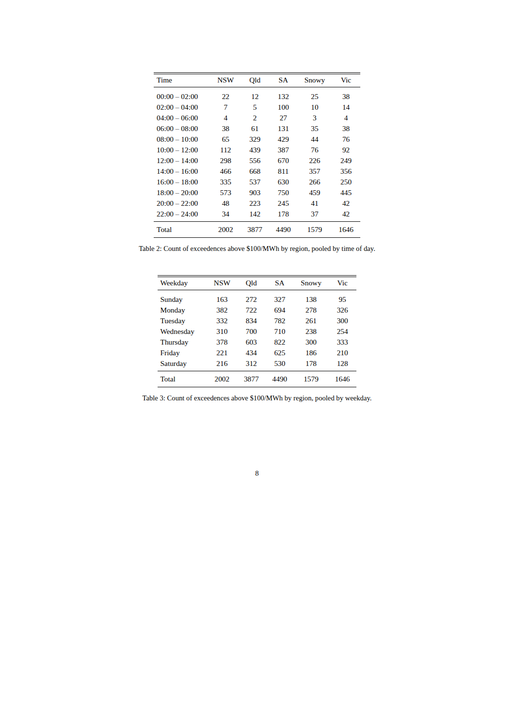| Time | NSW | Qld | SA | Snowy | Vic |
| --- | --- | --- | --- | --- | --- |
| 00:00 – 02:00 | 22 | 12 | 132 | 25 | 38 |
| 02:00 – 04:00 | 7 | 5 | 100 | 10 | 14 |
| 04:00 – 06:00 | 4 | 2 | 27 | 3 | 4 |
| 06:00 – 08:00 | 38 | 61 | 131 | 35 | 38 |
| 08:00 – 10:00 | 65 | 329 | 429 | 44 | 76 |
| 10:00 – 12:00 | 112 | 439 | 387 | 76 | 92 |
| 12:00 – 14:00 | 298 | 556 | 670 | 226 | 249 |
| 14:00 – 16:00 | 466 | 668 | 811 | 357 | 356 |
| 16:00 – 18:00 | 335 | 537 | 630 | 266 | 250 |
| 18:00 – 20:00 | 573 | 903 | 750 | 459 | 445 |
| 20:00 – 22:00 | 48 | 223 | 245 | 41 | 42 |
| 22:00 – 24:00 | 34 | 142 | 178 | 37 | 42 |
| Total | 2002 | 3877 | 4490 | 1579 | 1646 |
Table 2: Count of exceedences above $100/MWh by region, pooled by time of day.
| Weekday | NSW | Qld | SA | Snowy | Vic |
| --- | --- | --- | --- | --- | --- |
| Sunday | 163 | 272 | 327 | 138 | 95 |
| Monday | 382 | 722 | 694 | 278 | 326 |
| Tuesday | 332 | 834 | 782 | 261 | 300 |
| Wednesday | 310 | 700 | 710 | 238 | 254 |
| Thursday | 378 | 603 | 822 | 300 | 333 |
| Friday | 221 | 434 | 625 | 186 | 210 |
| Saturday | 216 | 312 | 530 | 178 | 128 |
| Total | 2002 | 3877 | 4490 | 1579 | 1646 |
Table 3: Count of exceedences above $100/MWh by region, pooled by weekday.
8